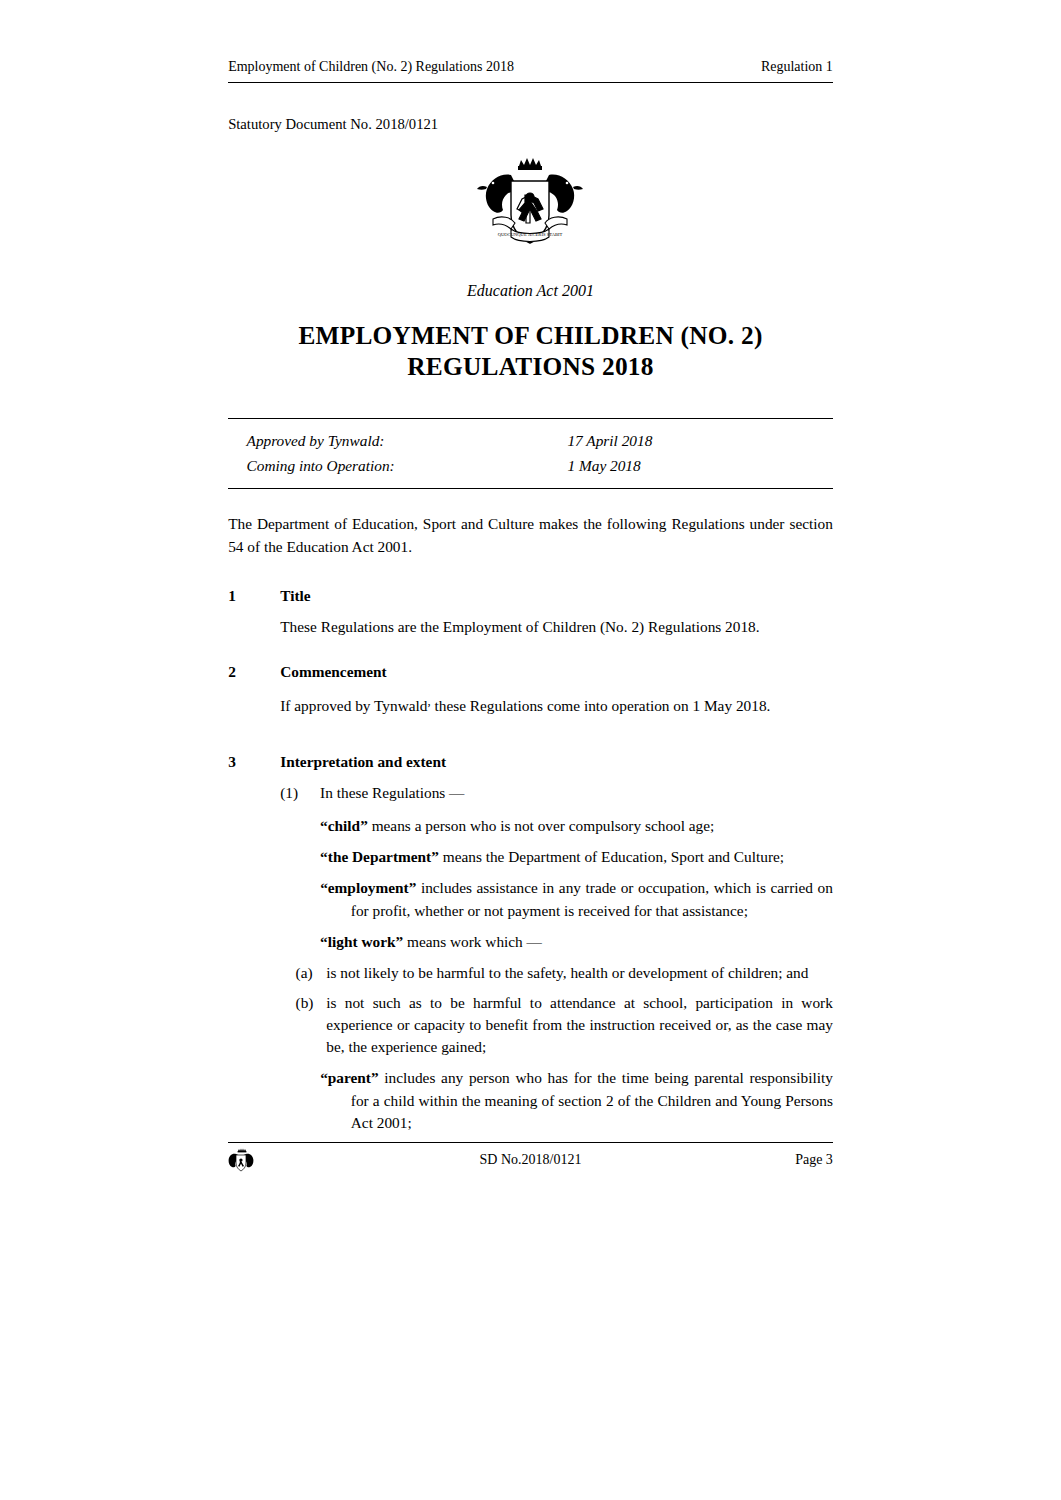Employment of Children (No. 2) Regulations 2018
Regulation 1
Statutory Document No. 2018/0121
QUOCUNQUE JECERIS STABIT
Education Act 2001
EMPLOYMENT OF CHILDREN (NO. 2) REGULATIONS 2018
| Approved by Tynwald: | 17 April 2018 |
| Coming into Operation: | 1 May 2018 |
The Department of Education, Sport and Culture makes the following Regulations under section 54 of the Education Act 2001.
1 Title
These Regulations are the Employment of Children (No. 2) Regulations 2018.
2 Commencement
If approved by Tynwald, these Regulations come into operation on 1 May 2018.
3 Interpretation and extent
(1) In these Regulations —
“child” means a person who is not over compulsory school age;
“the Department” means the Department of Education, Sport and Culture;
“employment” includes assistance in any trade or occupation, which is carried on for profit, whether or not payment is received for that assistance;
“light work” means work which —
(a) is not likely to be harmful to the safety, health or development of children; and
(b) is not such as to be harmful to attendance at school, participation in work experience or capacity to benefit from the instruction received or, as the case may be, the experience gained;
“parent” includes any person who has for the time being parental responsibility for a child within the meaning of section 2 of the Children and Young Persons Act 2001;
SD No.2018/0121
Page 3